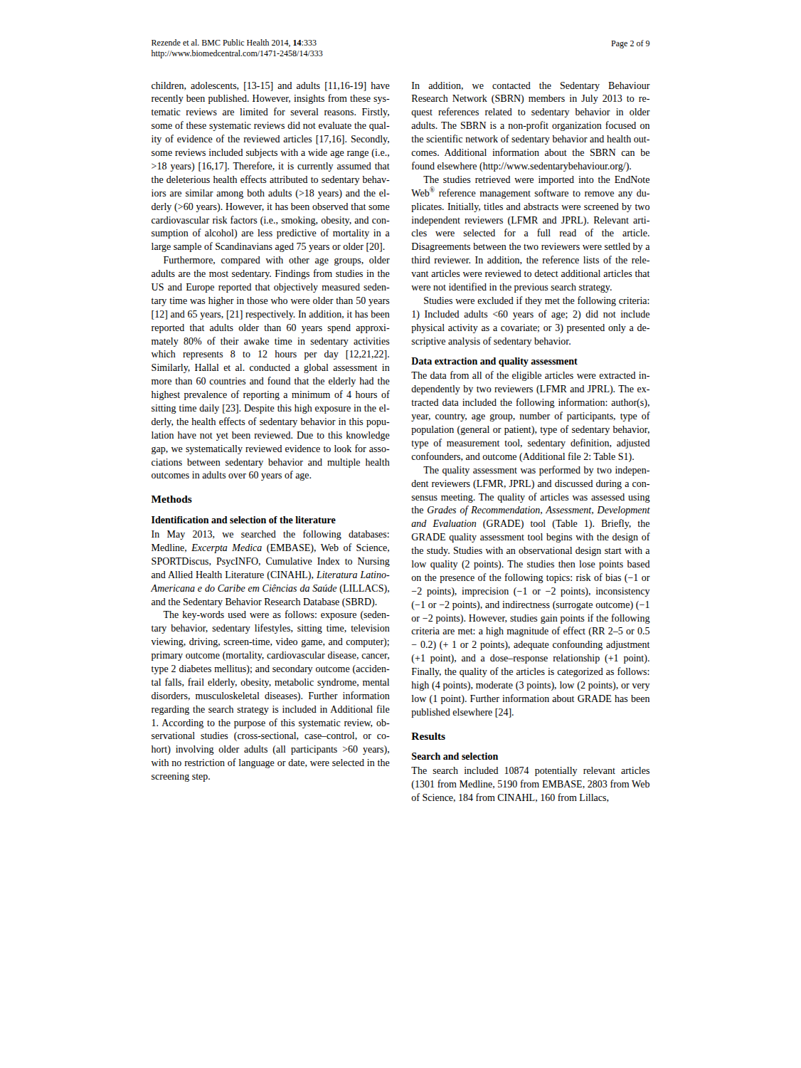Rezende et al. BMC Public Health 2014, 14:333
http://www.biomedcentral.com/1471-2458/14/333
Page 2 of 9
children, adolescents, [13-15] and adults [11,16-19] have recently been published. However, insights from these systematic reviews are limited for several reasons. Firstly, some of these systematic reviews did not evaluate the quality of evidence of the reviewed articles [17,16]. Secondly, some reviews included subjects with a wide age range (i.e., >18 years) [16,17]. Therefore, it is currently assumed that the deleterious health effects attributed to sedentary behaviors are similar among both adults (>18 years) and the elderly (>60 years). However, it has been observed that some cardiovascular risk factors (i.e., smoking, obesity, and consumption of alcohol) are less predictive of mortality in a large sample of Scandinavians aged 75 years or older [20].
Furthermore, compared with other age groups, older adults are the most sedentary. Findings from studies in the US and Europe reported that objectively measured sedentary time was higher in those who were older than 50 years [12] and 65 years, [21] respectively. In addition, it has been reported that adults older than 60 years spend approximately 80% of their awake time in sedentary activities which represents 8 to 12 hours per day [12,21,22]. Similarly, Hallal et al. conducted a global assessment in more than 60 countries and found that the elderly had the highest prevalence of reporting a minimum of 4 hours of sitting time daily [23]. Despite this high exposure in the elderly, the health effects of sedentary behavior in this population have not yet been reviewed. Due to this knowledge gap, we systematically reviewed evidence to look for associations between sedentary behavior and multiple health outcomes in adults over 60 years of age.
Methods
Identification and selection of the literature
In May 2013, we searched the following databases: Medline, Excerpta Medica (EMBASE), Web of Science, SPORTDiscus, PsycINFO, Cumulative Index to Nursing and Allied Health Literature (CINAHL), Literatura Latino-Americana e do Caribe em Ciências da Saúde (LILLACS), and the Sedentary Behavior Research Database (SBRD).
The key-words used were as follows: exposure (sedentary behavior, sedentary lifestyles, sitting time, television viewing, driving, screen-time, video game, and computer); primary outcome (mortality, cardiovascular disease, cancer, type 2 diabetes mellitus); and secondary outcome (accidental falls, frail elderly, obesity, metabolic syndrome, mental disorders, musculoskeletal diseases). Further information regarding the search strategy is included in Additional file 1. According to the purpose of this systematic review, observational studies (cross-sectional, case–control, or cohort) involving older adults (all participants >60 years), with no restriction of language or date, were selected in the screening step.
In addition, we contacted the Sedentary Behaviour Research Network (SBRN) members in July 2013 to request references related to sedentary behavior in older adults. The SBRN is a non-profit organization focused on the scientific network of sedentary behavior and health outcomes. Additional information about the SBRN can be found elsewhere (http://www.sedentarybehaviour.org/).
The studies retrieved were imported into the EndNote Web® reference management software to remove any duplicates. Initially, titles and abstracts were screened by two independent reviewers (LFMR and JPRL). Relevant articles were selected for a full read of the article. Disagreements between the two reviewers were settled by a third reviewer. In addition, the reference lists of the relevant articles were reviewed to detect additional articles that were not identified in the previous search strategy.
Studies were excluded if they met the following criteria: 1) Included adults <60 years of age; 2) did not include physical activity as a covariate; or 3) presented only a descriptive analysis of sedentary behavior.
Data extraction and quality assessment
The data from all of the eligible articles were extracted independently by two reviewers (LFMR and JPRL). The extracted data included the following information: author(s), year, country, age group, number of participants, type of population (general or patient), type of sedentary behavior, type of measurement tool, sedentary definition, adjusted confounders, and outcome (Additional file 2: Table S1).
The quality assessment was performed by two independent reviewers (LFMR, JPRL) and discussed during a consensus meeting. The quality of articles was assessed using the Grades of Recommendation, Assessment, Development and Evaluation (GRADE) tool (Table 1). Briefly, the GRADE quality assessment tool begins with the design of the study. Studies with an observational design start with a low quality (2 points). The studies then lose points based on the presence of the following topics: risk of bias (−1 or −2 points), imprecision (−1 or −2 points), inconsistency (−1 or −2 points), and indirectness (surrogate outcome) (−1 or −2 points). However, studies gain points if the following criteria are met: a high magnitude of effect (RR 2–5 or 0.5 − 0.2) (+ 1 or 2 points), adequate confounding adjustment (+1 point), and a dose–response relationship (+1 point). Finally, the quality of the articles is categorized as follows: high (4 points), moderate (3 points), low (2 points), or very low (1 point). Further information about GRADE has been published elsewhere [24].
Results
Search and selection
The search included 10874 potentially relevant articles (1301 from Medline, 5190 from EMBASE, 2803 from Web of Science, 184 from CINAHL, 160 from Lillacs,